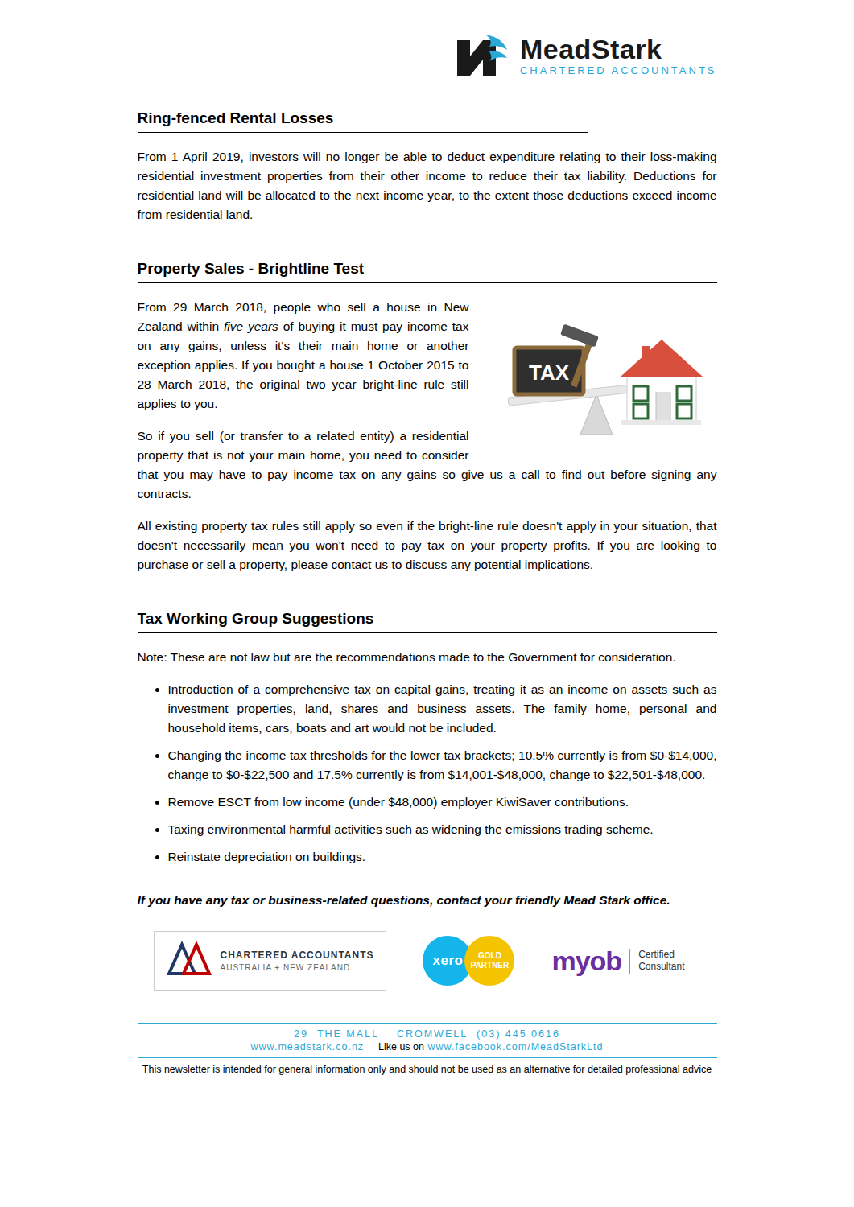Mead Stark
CHARTERED ACCOUNTANTS
Ring-fenced Rental Losses
From 1 April 2019, investors will no longer be able to deduct expenditure relating to their loss-making residential investment properties from their other income to reduce their tax liability. Deductions for residential land will be allocated to the next income year, to the extent those deductions exceed income from residential land.
Property Sales - Brightline Test
TAX
From 29 March 2018, people who sell a house in New Zealand within five years of buying it must pay income tax on any gains, unless it's their main home or another exception applies. If you bought a house 1 October 2015 to 28 March 2018, the original two year bright-line rule still applies to you.
So if you sell (or transfer to a related entity) a residential property that is not your main home, you need to consider that you may have to pay income tax on any gains so give us a call to find out before signing any contracts.
All existing property tax rules still apply so even if the bright-line rule doesn't apply in your situation, that doesn't necessarily mean you won't need to pay tax on your property profits. If you are looking to purchase or sell a property, please contact us to discuss any potential implications.
Tax Working Group Suggestions
Note: These are not law but are the recommendations made to the Government for consideration.
Introduction of a comprehensive tax on capital gains, treating it as an income on assets such as investment properties, land, shares and business assets. The family home, personal and household items, cars, boats and art would not be included.
Changing the income tax thresholds for the lower tax brackets; 10.5% currently is from $0-$14,000, change to $0-$22,500 and 17.5% currently is from $14,001-$48,000, change to $22,501-$48,000.
Remove ESCT from low income (under $48,000) employer KiwiSaver contributions.
Taxing environmental harmful activities such as widening the emissions trading scheme.
Reinstate depreciation on buildings.
If you have any tax or business-related questions, contact your friendly Mead Stark office.
CHARTERED ACCOUNTANTS
AUSTRALIA + NEW ZEALAND
xero
GOLD PARTNER
myob Certified
Consultant
29 THE MALL CROMWELL (03) 445 0616
www.meadstark.co.nz Like us on www.facebook.com/MeadStarkLtd
This newsletter is intended for general information only and should not be used as an alternative for detailed professional advice